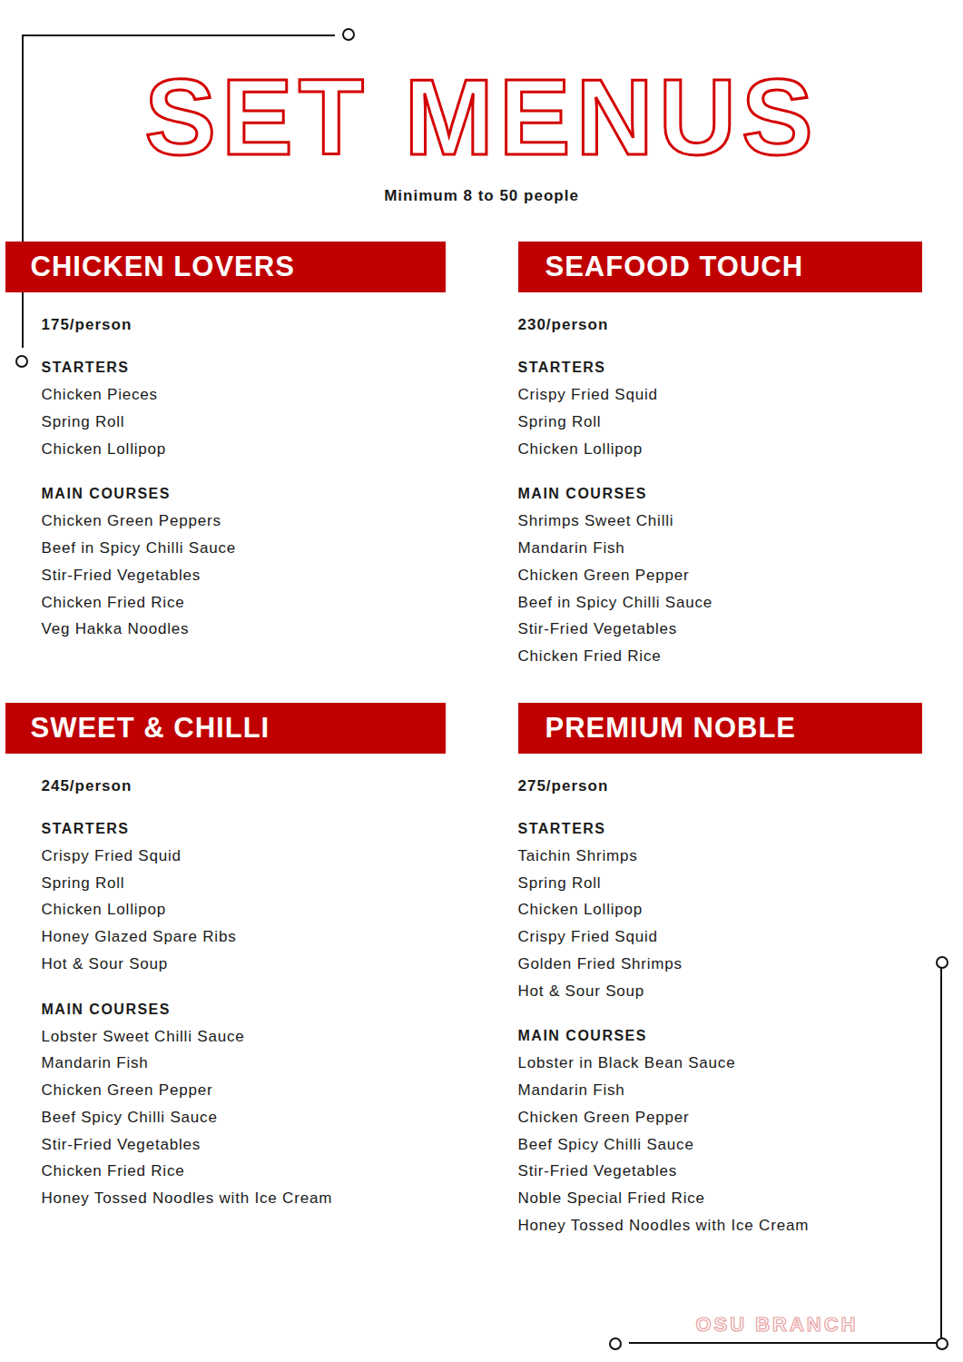SET MENUS
Minimum 8 to 50 people
CHICKEN LOVERS
175/person
STARTERS
Chicken Pieces
Spring Roll
Chicken Lollipop
MAIN COURSES
Chicken Green Peppers
Beef in Spicy Chilli Sauce
Stir-Fried Vegetables
Chicken Fried Rice
Veg Hakka Noodles
SEAFOOD TOUCH
230/person
STARTERS
Crispy Fried Squid
Spring Roll
Chicken Lollipop
MAIN COURSES
Shrimps Sweet Chilli
Mandarin Fish
Chicken Green Pepper
Beef in Spicy Chilli Sauce
Stir-Fried Vegetables
Chicken Fried Rice
SWEET & CHILLI
245/person
STARTERS
Crispy Fried Squid
Spring Roll
Chicken Lollipop
Honey Glazed Spare Ribs
Hot & Sour Soup
MAIN COURSES
Lobster Sweet Chilli Sauce
Mandarin Fish
Chicken Green Pepper
Beef Spicy Chilli Sauce
Stir-Fried Vegetables
Chicken Fried Rice
Honey Tossed Noodles with Ice Cream
PREMIUM NOBLE
275/person
STARTERS
Taichin Shrimps
Spring Roll
Chicken Lollipop
Crispy Fried Squid
Golden Fried Shrimps
Hot & Sour Soup
MAIN COURSES
Lobster in Black Bean Sauce
Mandarin Fish
Chicken Green Pepper
Beef Spicy Chilli Sauce
Stir-Fried Vegetables
Noble Special Fried Rice
Honey Tossed Noodles with Ice Cream
OSU BRANCH